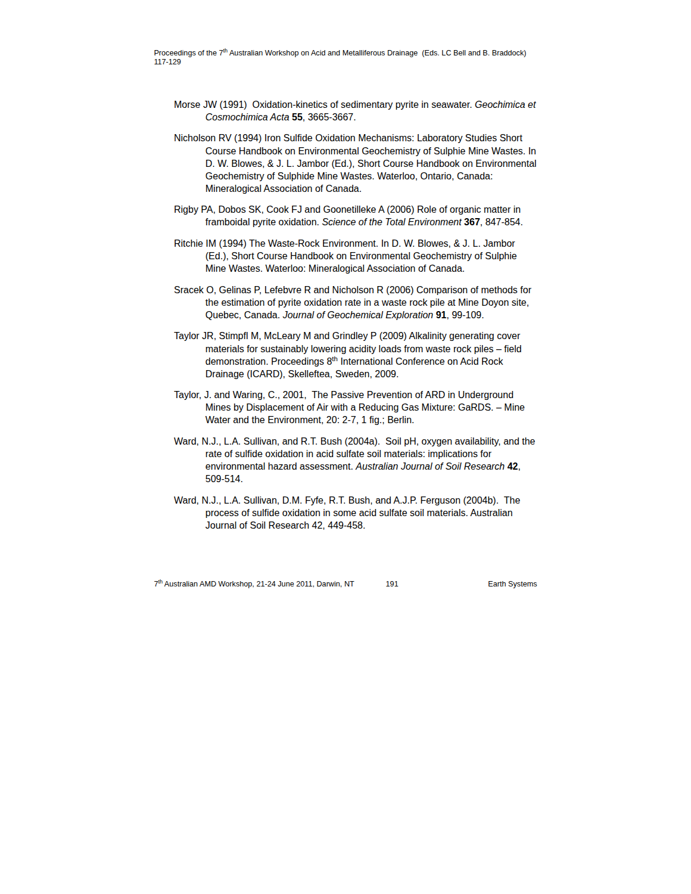Proceedings of the 7th Australian Workshop on Acid and Metalliferous Drainage (Eds. LC Bell and B. Braddock) 117-129
Morse JW (1991) Oxidation-kinetics of sedimentary pyrite in seawater. Geochimica et Cosmochimica Acta 55, 3665-3667.
Nicholson RV (1994) Iron Sulfide Oxidation Mechanisms: Laboratory Studies Short Course Handbook on Environmental Geochemistry of Sulphie Mine Wastes. In D. W. Blowes, & J. L. Jambor (Ed.), Short Course Handbook on Environmental Geochemistry of Sulphide Mine Wastes. Waterloo, Ontario, Canada: Mineralogical Association of Canada.
Rigby PA, Dobos SK, Cook FJ and Goonetilleke A (2006) Role of organic matter in framboidal pyrite oxidation. Science of the Total Environment 367, 847-854.
Ritchie IM (1994) The Waste-Rock Environment. In D. W. Blowes, & J. L. Jambor (Ed.), Short Course Handbook on Environmental Geochemistry of Sulphie Mine Wastes. Waterloo: Mineralogical Association of Canada.
Sracek O, Gelinas P, Lefebvre R and Nicholson R (2006) Comparison of methods for the estimation of pyrite oxidation rate in a waste rock pile at Mine Doyon site, Quebec, Canada. Journal of Geochemical Exploration 91, 99-109.
Taylor JR, Stimpfl M, McLeary M and Grindley P (2009) Alkalinity generating cover materials for sustainably lowering acidity loads from waste rock piles – field demonstration. Proceedings 8th International Conference on Acid Rock Drainage (ICARD), Skelleftea, Sweden, 2009.
Taylor, J. and Waring, C., 2001, The Passive Prevention of ARD in Underground Mines by Displacement of Air with a Reducing Gas Mixture: GaRDS. – Mine Water and the Environment, 20: 2-7, 1 fig.; Berlin.
Ward, N.J., L.A. Sullivan, and R.T. Bush (2004a). Soil pH, oxygen availability, and the rate of sulfide oxidation in acid sulfate soil materials: implications for environmental hazard assessment. Australian Journal of Soil Research 42, 509-514.
Ward, N.J., L.A. Sullivan, D.M. Fyfe, R.T. Bush, and A.J.P. Ferguson (2004b). The process of sulfide oxidation in some acid sulfate soil materials. Australian Journal of Soil Research 42, 449-458.
7th Australian AMD Workshop, 21-24 June 2011, Darwin, NT 191 Earth Systems